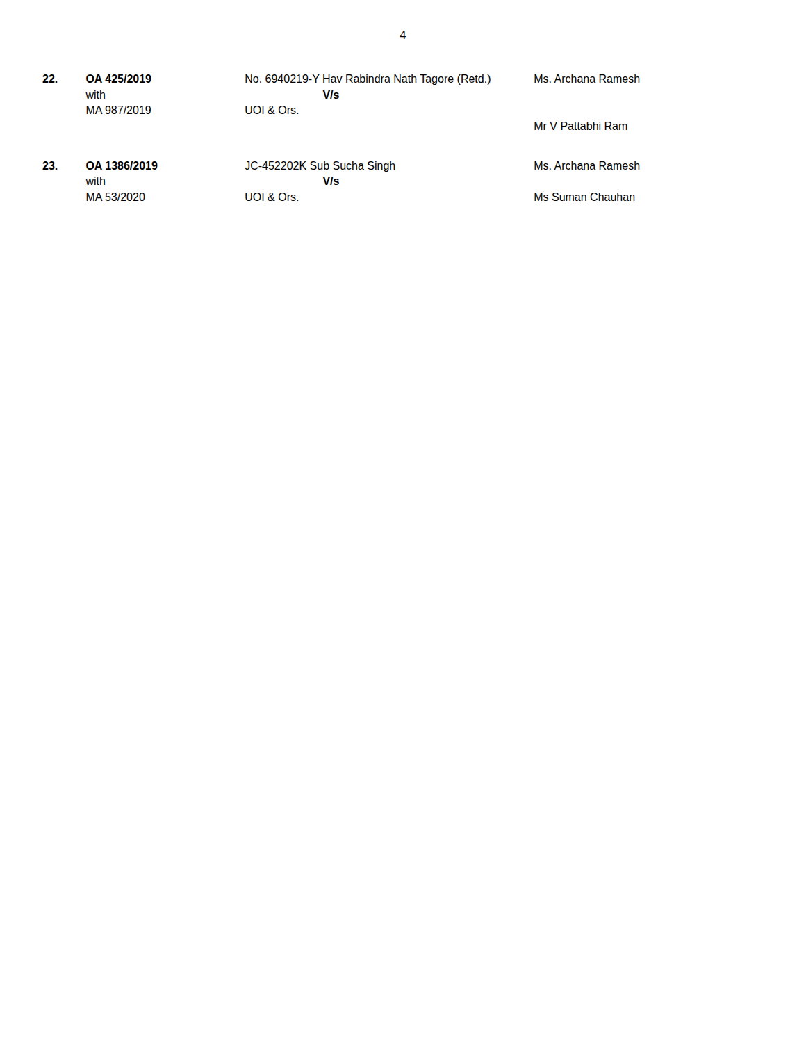4
| 22. | OA 425/2019 with MA 987/2019 | No. 6940219-Y Hav Rabindra Nath Tagore (Retd.) V/s UOI & Ors. | Ms. Archana Ramesh Mr V Pattabhi Ram |
| 23. | OA 1386/2019 with MA 53/2020 | JC-452202K Sub Sucha Singh V/s UOI & Ors. | Ms. Archana Ramesh Ms Suman Chauhan |